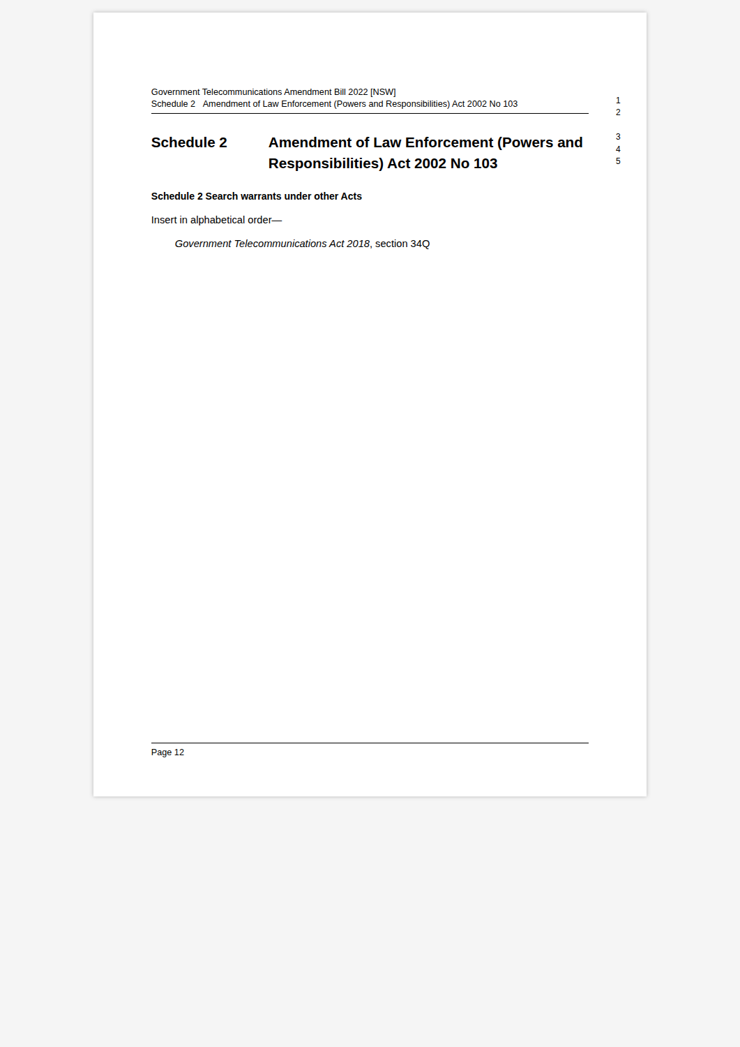Government Telecommunications Amendment Bill 2022 [NSW] Schedule 2 Amendment of Law Enforcement (Powers and Responsibilities) Act 2002 No 103
Schedule 2
Amendment of Law Enforcement (Powers and Responsibilities) Act 2002 No 103
Schedule 2 Search warrants under other Acts
Insert in alphabetical order—
Government Telecommunications Act 2018, section 34Q
1 2 3 4 5
Page 12